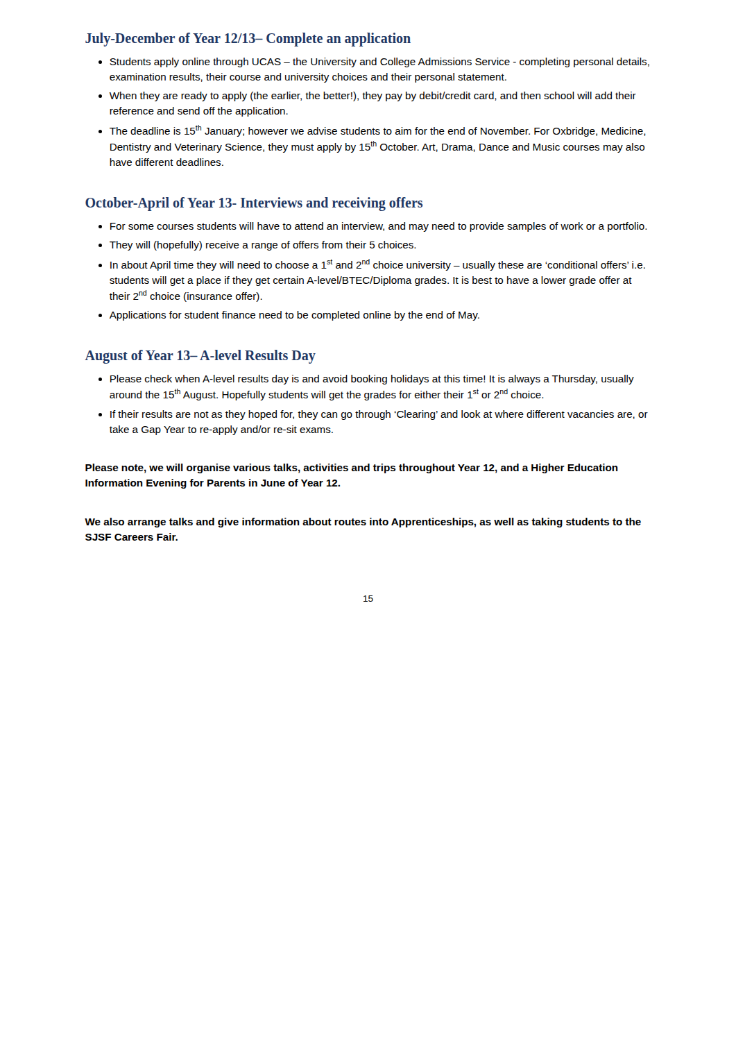July-December of Year 12/13– Complete an application
Students apply online through UCAS – the University and College Admissions Service - completing personal details, examination results, their course and university choices and their personal statement.
When they are ready to apply (the earlier, the better!), they pay by debit/credit card, and then school will add their reference and send off the application.
The deadline is 15th January; however we advise students to aim for the end of November. For Oxbridge, Medicine, Dentistry and Veterinary Science, they must apply by 15th October. Art, Drama, Dance and Music courses may also have different deadlines.
October-April of Year 13- Interviews and receiving offers
For some courses students will have to attend an interview, and may need to provide samples of work or a portfolio.
They will (hopefully) receive a range of offers from their 5 choices.
In about April time they will need to choose a 1st and 2nd choice university – usually these are ‘conditional offers’ i.e. students will get a place if they get certain A-level/BTEC/Diploma grades. It is best to have a lower grade offer at their 2nd choice (insurance offer).
Applications for student finance need to be completed online by the end of May.
August of Year 13– A-level Results Day
Please check when A-level results day is and avoid booking holidays at this time! It is always a Thursday, usually around the 15th August. Hopefully students will get the grades for either their 1st or 2nd choice.
If their results are not as they hoped for, they can go through ‘Clearing’ and look at where different vacancies are, or take a Gap Year to re-apply and/or re-sit exams.
Please note, we will organise various talks, activities and trips throughout Year 12, and a Higher Education Information Evening for Parents in June of Year 12.
We also arrange talks and give information about routes into Apprenticeships, as well as taking students to the SJSF Careers Fair.
15